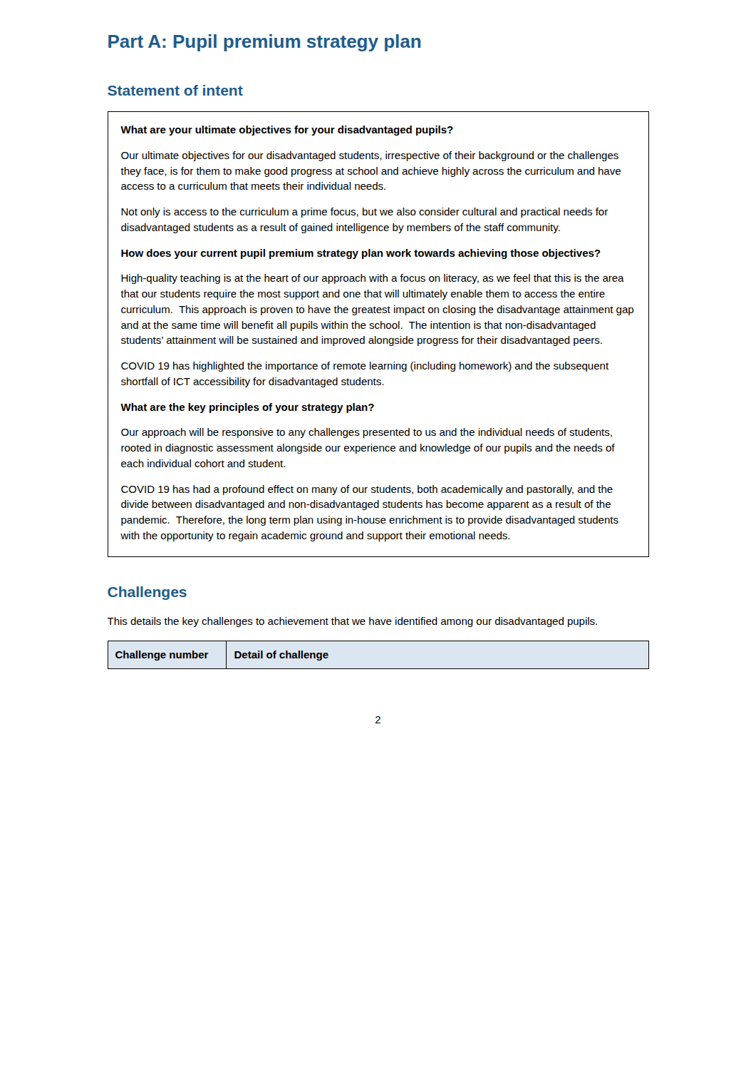Part A: Pupil premium strategy plan
Statement of intent
What are your ultimate objectives for your disadvantaged pupils?
Our ultimate objectives for our disadvantaged students, irrespective of their background or the challenges they face, is for them to make good progress at school and achieve highly across the curriculum and have access to a curriculum that meets their individual needs.
Not only is access to the curriculum a prime focus, but we also consider cultural and practical needs for disadvantaged students as a result of gained intelligence by members of the staff community.
How does your current pupil premium strategy plan work towards achieving those objectives?
High-quality teaching is at the heart of our approach with a focus on literacy, as we feel that this is the area that our students require the most support and one that will ultimately enable them to access the entire curriculum. This approach is proven to have the greatest impact on closing the disadvantage attainment gap and at the same time will benefit all pupils within the school. The intention is that non-disadvantaged students’ attainment will be sustained and improved alongside progress for their disadvantaged peers.
COVID 19 has highlighted the importance of remote learning (including homework) and the subsequent shortfall of ICT accessibility for disadvantaged students.
What are the key principles of your strategy plan?
Our approach will be responsive to any challenges presented to us and the individual needs of students, rooted in diagnostic assessment alongside our experience and knowledge of our pupils and the needs of each individual cohort and student.
COVID 19 has had a profound effect on many of our students, both academically and pastorally, and the divide between disadvantaged and non-disadvantaged students has become apparent as a result of the pandemic. Therefore, the long term plan using in-house enrichment is to provide disadvantaged students with the opportunity to regain academic ground and support their emotional needs.
Challenges
This details the key challenges to achievement that we have identified among our disadvantaged pupils.
| Challenge number | Detail of challenge |
| --- | --- |
2